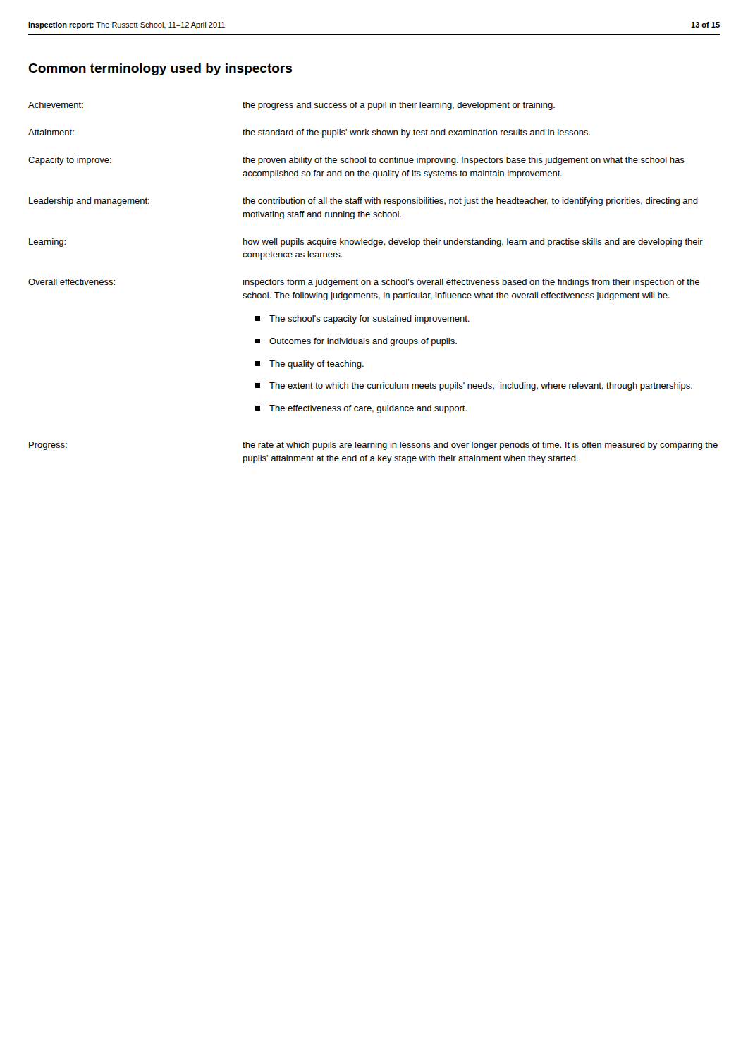Inspection report: The Russett School, 11–12 April 2011
13 of 15
Common terminology used by inspectors
| Achievement: | the progress and success of a pupil in their learning, development or training. |
| Attainment: | the standard of the pupils' work shown by test and examination results and in lessons. |
| Capacity to improve: | the proven ability of the school to continue improving. Inspectors base this judgement on what the school has accomplished so far and on the quality of its systems to maintain improvement. |
| Leadership and management: | the contribution of all the staff with responsibilities, not just the headteacher, to identifying priorities, directing and motivating staff and running the school. |
| Learning: | how well pupils acquire knowledge, develop their understanding, learn and practise skills and are developing their competence as learners. |
| Overall effectiveness: | inspectors form a judgement on a school's overall effectiveness based on the findings from their inspection of the school. The following judgements, in particular, influence what the overall effectiveness judgement will be. The school's capacity for sustained improvement. Outcomes for individuals and groups of pupils. The quality of teaching. The extent to which the curriculum meets pupils' needs, including, where relevant, through partnerships. The effectiveness of care, guidance and support. |
| Progress: | the rate at which pupils are learning in lessons and over longer periods of time. It is often measured by comparing the pupils' attainment at the end of a key stage with their attainment when they started. |